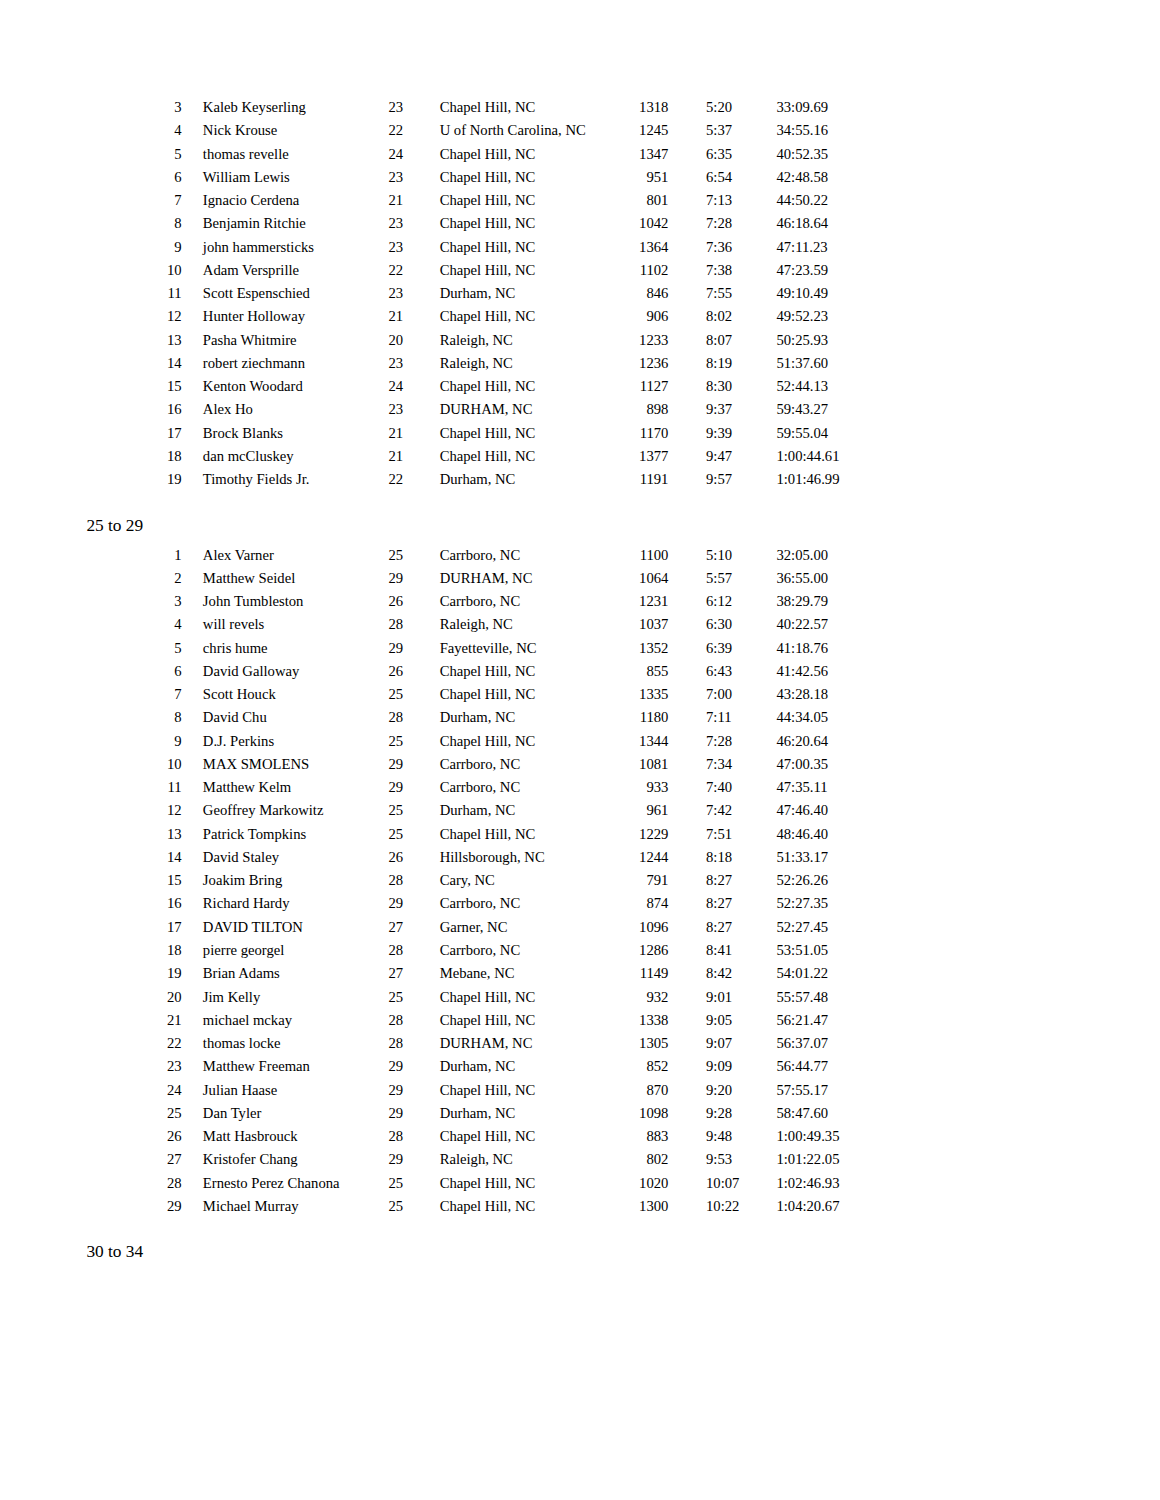| 3 | Kaleb Keyserling | 23 | Chapel Hill, NC | 1318 | 5:20 | 33:09.69 |
| 4 | Nick Krouse | 22 | U of North Carolina, NC | 1245 | 5:37 | 34:55.16 |
| 5 | thomas revelle | 24 | Chapel Hill, NC | 1347 | 6:35 | 40:52.35 |
| 6 | William Lewis | 23 | Chapel Hill, NC | 951 | 6:54 | 42:48.58 |
| 7 | Ignacio Cerdena | 21 | Chapel Hill, NC | 801 | 7:13 | 44:50.22 |
| 8 | Benjamin Ritchie | 23 | Chapel Hill, NC | 1042 | 7:28 | 46:18.64 |
| 9 | john hammersticks | 23 | Chapel Hill, NC | 1364 | 7:36 | 47:11.23 |
| 10 | Adam Versprille | 22 | Chapel Hill, NC | 1102 | 7:38 | 47:23.59 |
| 11 | Scott Espenschied | 23 | Durham, NC | 846 | 7:55 | 49:10.49 |
| 12 | Hunter Holloway | 21 | Chapel Hill, NC | 906 | 8:02 | 49:52.23 |
| 13 | Pasha Whitmire | 20 | Raleigh, NC | 1233 | 8:07 | 50:25.93 |
| 14 | robert ziechmann | 23 | Raleigh, NC | 1236 | 8:19 | 51:37.60 |
| 15 | Kenton Woodard | 24 | Chapel Hill, NC | 1127 | 8:30 | 52:44.13 |
| 16 | Alex Ho | 23 | DURHAM, NC | 898 | 9:37 | 59:43.27 |
| 17 | Brock Blanks | 21 | Chapel Hill, NC | 1170 | 9:39 | 59:55.04 |
| 18 | dan mcCluskey | 21 | Chapel Hill, NC | 1377 | 9:47 | 1:00:44.61 |
| 19 | Timothy Fields Jr. | 22 | Durham, NC | 1191 | 9:57 | 1:01:46.99 |
25 to 29
| 1 | Alex Varner | 25 | Carrboro, NC | 1100 | 5:10 | 32:05.00 |
| 2 | Matthew Seidel | 29 | DURHAM, NC | 1064 | 5:57 | 36:55.00 |
| 3 | John Tumbleston | 26 | Carrboro, NC | 1231 | 6:12 | 38:29.79 |
| 4 | will revels | 28 | Raleigh, NC | 1037 | 6:30 | 40:22.57 |
| 5 | chris hume | 29 | Fayetteville, NC | 1352 | 6:39 | 41:18.76 |
| 6 | David Galloway | 26 | Chapel Hill, NC | 855 | 6:43 | 41:42.56 |
| 7 | Scott Houck | 25 | Chapel Hill, NC | 1335 | 7:00 | 43:28.18 |
| 8 | David Chu | 28 | Durham, NC | 1180 | 7:11 | 44:34.05 |
| 9 | D.J. Perkins | 25 | Chapel Hill, NC | 1344 | 7:28 | 46:20.64 |
| 10 | MAX SMOLENS | 29 | Carrboro, NC | 1081 | 7:34 | 47:00.35 |
| 11 | Matthew Kelm | 29 | Carrboro, NC | 933 | 7:40 | 47:35.11 |
| 12 | Geoffrey Markowitz | 25 | Durham, NC | 961 | 7:42 | 47:46.40 |
| 13 | Patrick Tompkins | 25 | Chapel Hill, NC | 1229 | 7:51 | 48:46.40 |
| 14 | David Staley | 26 | Hillsborough, NC | 1244 | 8:18 | 51:33.17 |
| 15 | Joakim Bring | 28 | Cary, NC | 791 | 8:27 | 52:26.26 |
| 16 | Richard Hardy | 29 | Carrboro, NC | 874 | 8:27 | 52:27.35 |
| 17 | DAVID TILTON | 27 | Garner, NC | 1096 | 8:27 | 52:27.45 |
| 18 | pierre georgel | 28 | Carrboro, NC | 1286 | 8:41 | 53:51.05 |
| 19 | Brian Adams | 27 | Mebane, NC | 1149 | 8:42 | 54:01.22 |
| 20 | Jim Kelly | 25 | Chapel Hill, NC | 932 | 9:01 | 55:57.48 |
| 21 | michael mckay | 28 | Chapel Hill, NC | 1338 | 9:05 | 56:21.47 |
| 22 | thomas locke | 28 | DURHAM, NC | 1305 | 9:07 | 56:37.07 |
| 23 | Matthew Freeman | 29 | Durham, NC | 852 | 9:09 | 56:44.77 |
| 24 | Julian Haase | 29 | Chapel Hill, NC | 870 | 9:20 | 57:55.17 |
| 25 | Dan Tyler | 29 | Durham, NC | 1098 | 9:28 | 58:47.60 |
| 26 | Matt Hasbrouck | 28 | Chapel Hill, NC | 883 | 9:48 | 1:00:49.35 |
| 27 | Kristofer Chang | 29 | Raleigh, NC | 802 | 9:53 | 1:01:22.05 |
| 28 | Ernesto Perez Chanona | 25 | Chapel Hill, NC | 1020 | 10:07 | 1:02:46.93 |
| 29 | Michael Murray | 25 | Chapel Hill, NC | 1300 | 10:22 | 1:04:20.67 |
30 to 34